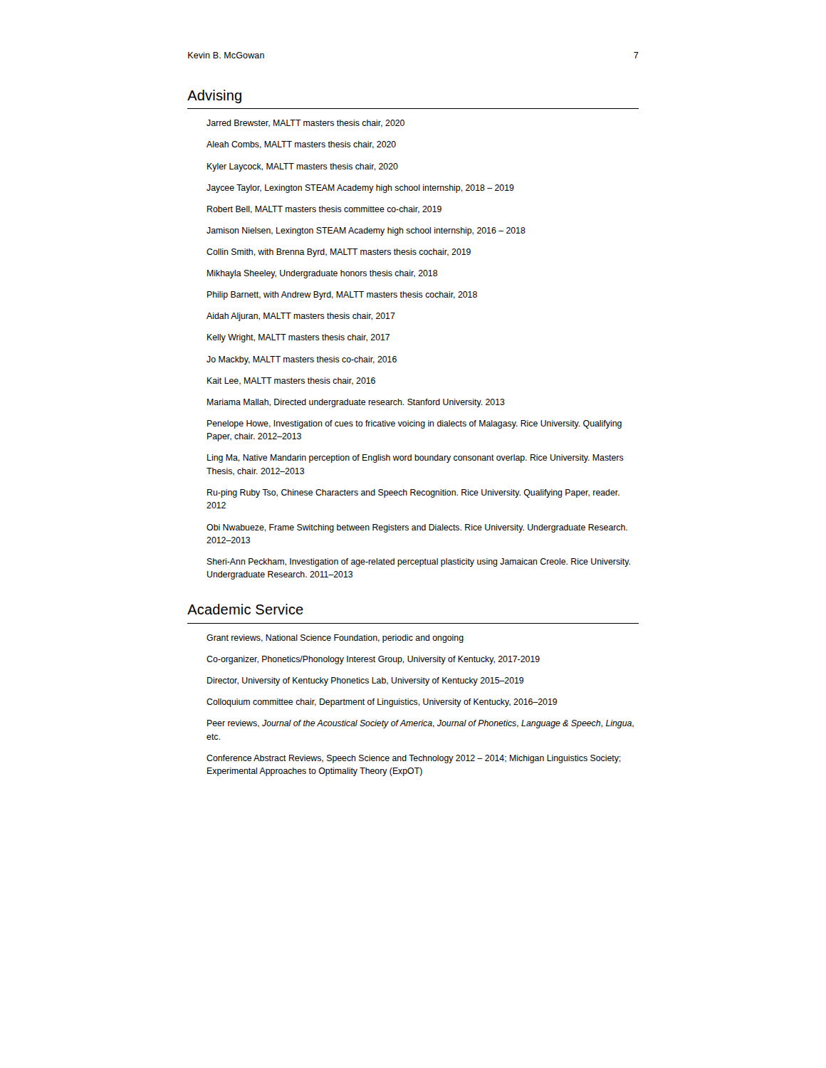Kevin B. McGowan 7
Advising
Jarred Brewster, MALTT masters thesis chair, 2020
Aleah Combs, MALTT masters thesis chair, 2020
Kyler Laycock, MALTT masters thesis chair, 2020
Jaycee Taylor, Lexington STEAM Academy high school internship, 2018 – 2019
Robert Bell, MALTT masters thesis committee co-chair, 2019
Jamison Nielsen, Lexington STEAM Academy high school internship, 2016 – 2018
Collin Smith, with Brenna Byrd, MALTT masters thesis cochair, 2019
Mikhayla Sheeley, Undergraduate honors thesis chair, 2018
Philip Barnett, with Andrew Byrd, MALTT masters thesis cochair, 2018
Aidah Aljuran, MALTT masters thesis chair, 2017
Kelly Wright, MALTT masters thesis chair, 2017
Jo Mackby, MALTT masters thesis co-chair, 2016
Kait Lee, MALTT masters thesis chair, 2016
Mariama Mallah, Directed undergraduate research. Stanford University. 2013
Penelope Howe, Investigation of cues to fricative voicing in dialects of Malagasy. Rice University. Qualifying Paper, chair. 2012–2013
Ling Ma, Native Mandarin perception of English word boundary consonant overlap. Rice University. Masters Thesis, chair. 2012–2013
Ru-ping Ruby Tso, Chinese Characters and Speech Recognition. Rice University. Qualifying Paper, reader. 2012
Obi Nwabueze, Frame Switching between Registers and Dialects. Rice University. Undergraduate Research. 2012–2013
Sheri-Ann Peckham, Investigation of age-related perceptual plasticity using Jamaican Creole. Rice University. Undergraduate Research. 2011–2013
Academic Service
Grant reviews, National Science Foundation, periodic and ongoing
Co-organizer, Phonetics/Phonology Interest Group, University of Kentucky, 2017-2019
Director, University of Kentucky Phonetics Lab, University of Kentucky 2015–2019
Colloquium committee chair, Department of Linguistics, University of Kentucky, 2016–2019
Peer reviews, Journal of the Acoustical Society of America, Journal of Phonetics, Language & Speech, Lingua, etc.
Conference Abstract Reviews, Speech Science and Technology 2012 – 2014; Michigan Linguistics Society; Experimental Approaches to Optimality Theory (ExpOT)